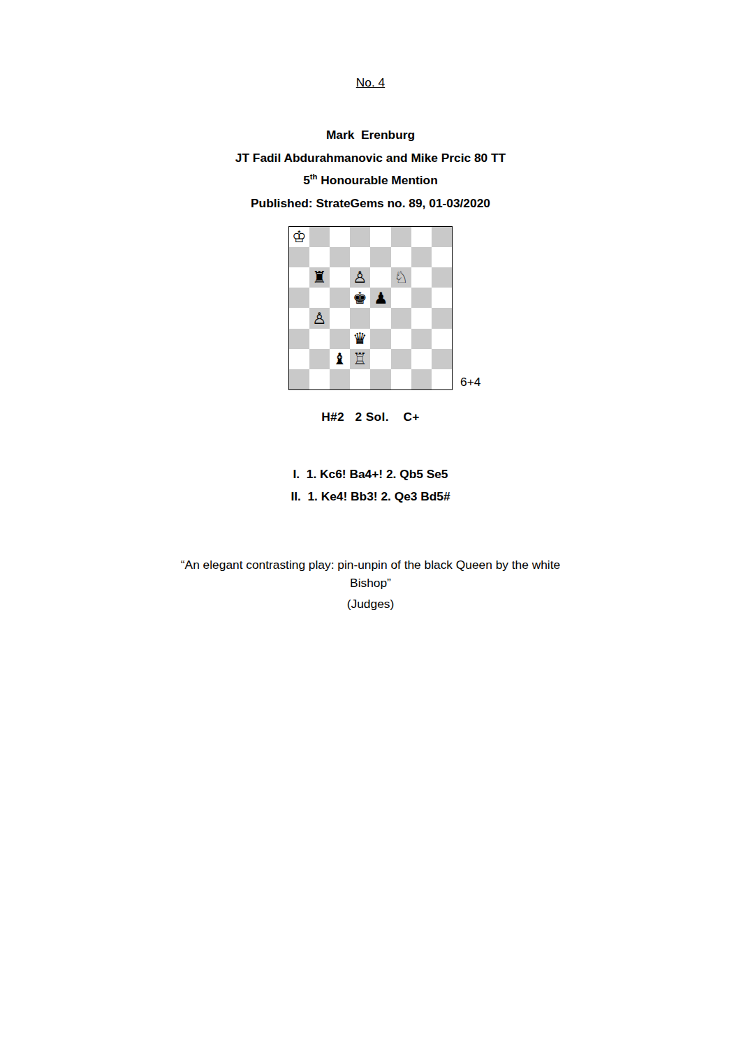No. 4
Mark Erenburg
JT Fadil Abdurahmanovic and Mike Prcic 80 TT
5th Honourable Mention
Published: StrateGems no. 89, 01-03/2020
| ♔ | | | | | | | |
| | ♜ | | ♙ | | ♘ | | |
| | | | ♚ | ♟ | | | |
| | ♙ | | | | | | |
| | | | ♛ | | | | |
| | | ♝ | ♖ | | | | |
6+4
H#2 2 Sol. C+
I. 1. Kc6! Ba4+! 2. Qb5 Se5
II. 1. Ke4! Bb3! 2. Qe3 Bd5#
“An elegant contrasting play: pin-unpin of the black Queen by the white Bishop”
(Judges)